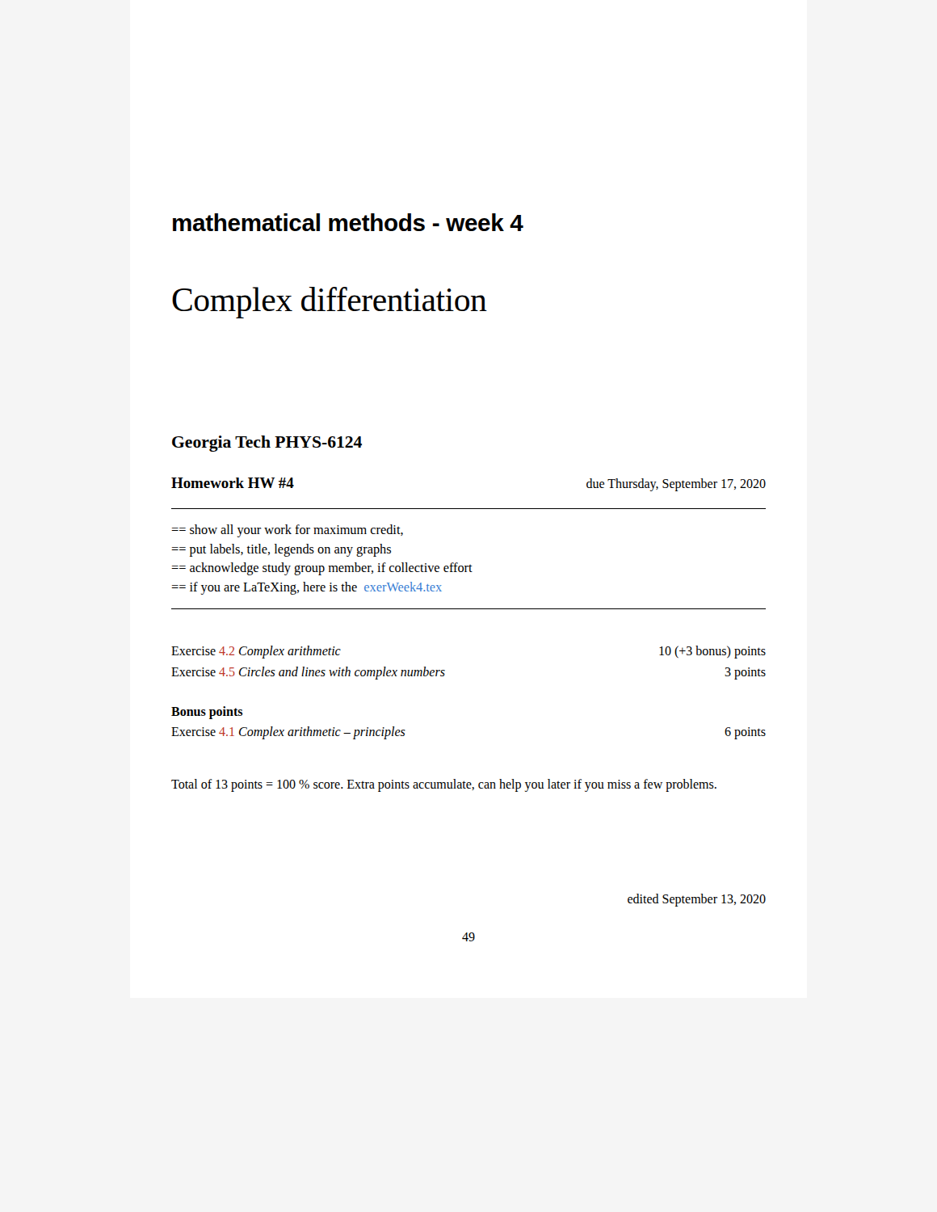mathematical methods - week 4
Complex differentiation
Georgia Tech PHYS-6124
Homework HW #4 due Thursday, September 17, 2020
== show all your work for maximum credit,
== put labels, title, legends on any graphs
== acknowledge study group member, if collective effort
== if you are LaTeXing, here is the exerWeek4.tex
Exercise 4.2 Complex arithmetic 10 (+3 bonus) points
Exercise 4.5 Circles and lines with complex numbers 3 points
Bonus points
Exercise 4.1 Complex arithmetic – principles 6 points
Total of 13 points = 100 % score. Extra points accumulate, can help you later if you miss a few problems.
edited September 13, 2020
49